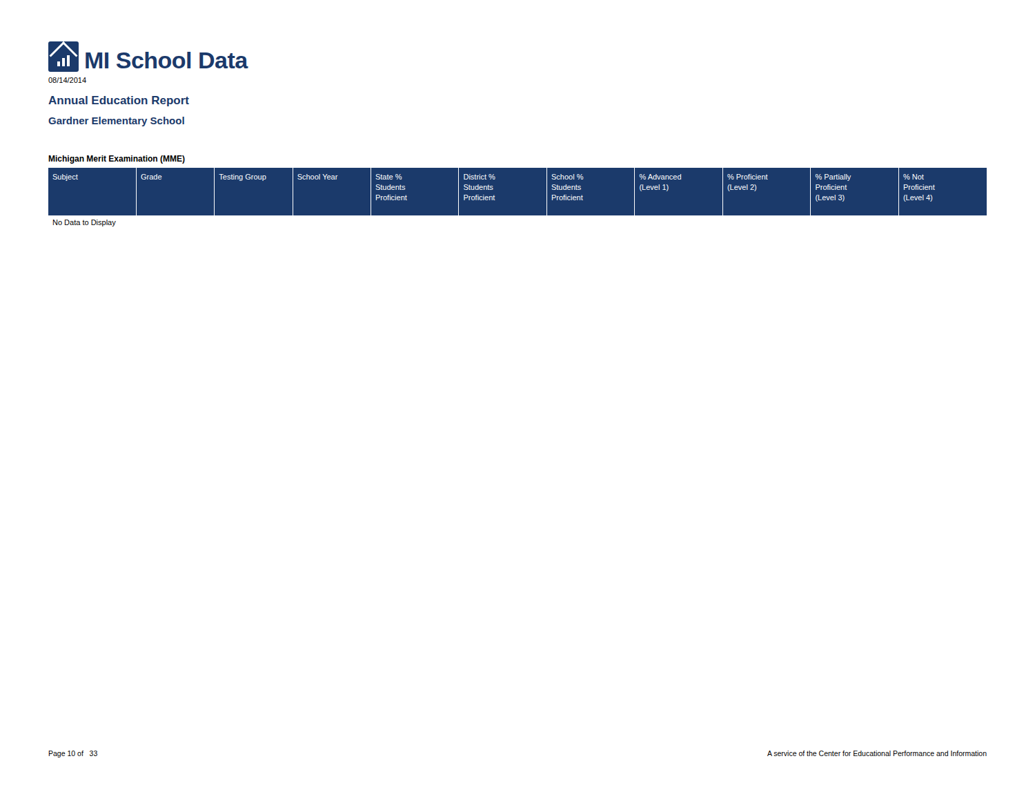MI School Data
08/14/2014
Annual Education Report
Gardner Elementary School
Michigan Merit Examination (MME)
| Subject | Grade | Testing Group | School Year | State % Students Proficient | District % Students Proficient | School % Students Proficient | % Advanced (Level 1) | % Proficient (Level 2) | % Partially Proficient (Level 3) | % Not Proficient (Level 4) |
| --- | --- | --- | --- | --- | --- | --- | --- | --- | --- | --- |
| No Data to Display |
Page 10 of 33
A service of the Center for Educational Performance and Information